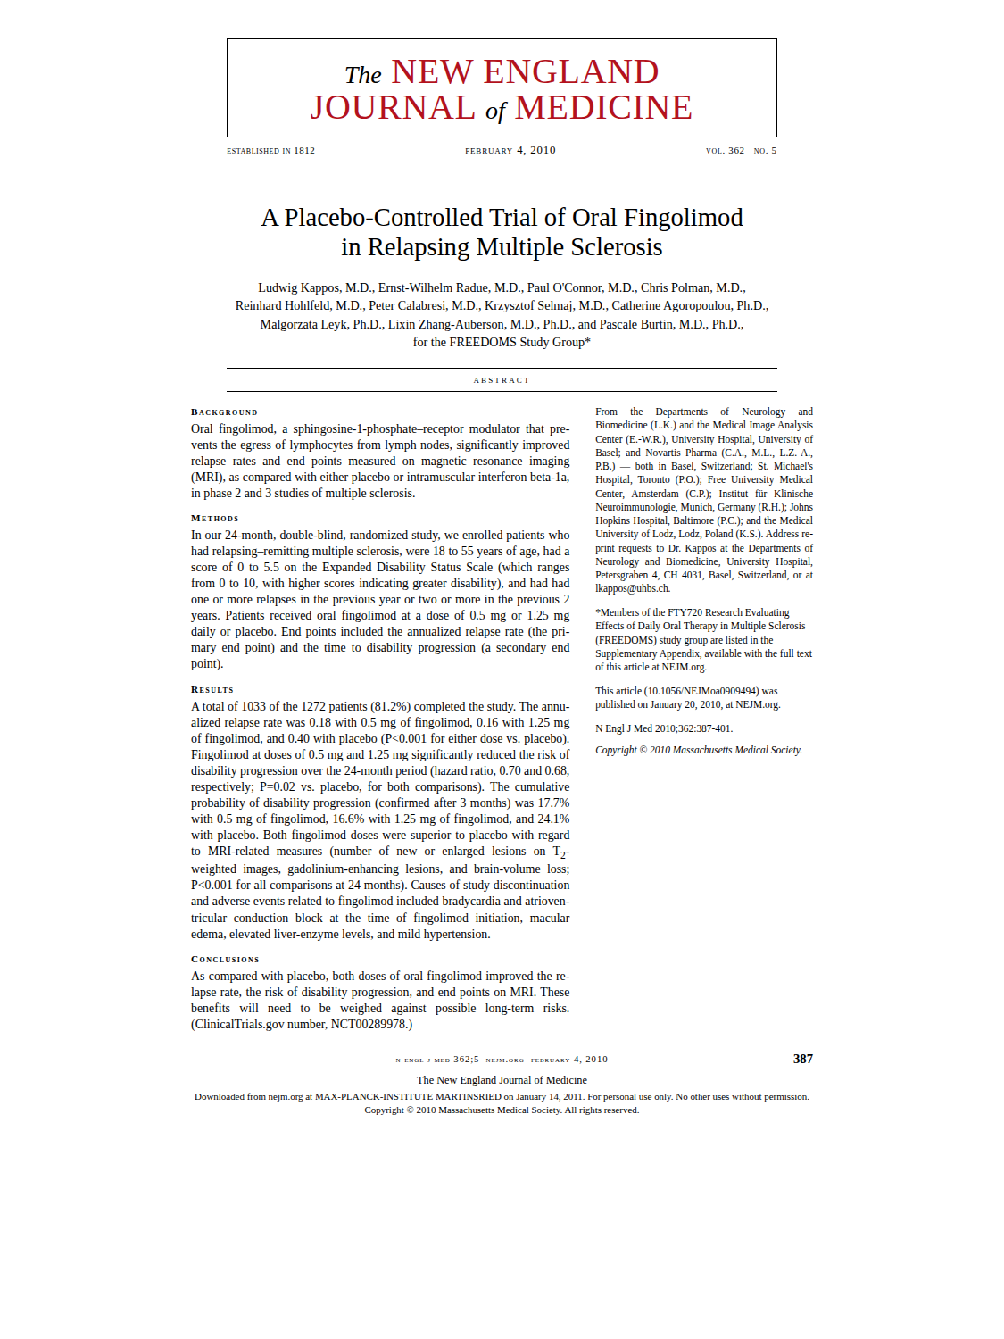The NEW ENGLAND
JOURNAL of MEDICINE
established in 1812
february 4, 2010
vol. 362 no. 5
A Placebo-Controlled Trial of Oral Fingolimod
in Relapsing Multiple Sclerosis
Ludwig Kappos, M.D., Ernst-Wilhelm Radue, M.D., Paul O'Connor, M.D., Chris Polman, M.D.,
Reinhard Hohlfeld, M.D., Peter Calabresi, M.D., Krzysztof Selmaj, M.D., Catherine Agoropoulou, Ph.D.,
Malgorzata Leyk, Ph.D., Lixin Zhang-Auberson, M.D., Ph.D., and Pascale Burtin, M.D., Ph.D.,
for the FREEDOMS Study Group*
abstract
Background
Oral fingolimod, a sphingosine-1-phosphate–receptor modulator that prevents the egress of lymphocytes from lymph nodes, significantly improved relapse rates and end points measured on magnetic resonance imaging (MRI), as compared with either placebo or intramuscular interferon beta-1a, in phase 2 and 3 studies of multiple sclerosis.
Methods
In our 24-month, double-blind, randomized study, we enrolled patients who had relapsing–remitting multiple sclerosis, were 18 to 55 years of age, had a score of 0 to 5.5 on the Expanded Disability Status Scale (which ranges from 0 to 10, with higher scores indicating greater disability), and had had one or more relapses in the previous year or two or more in the previous 2 years. Patients received oral fingolimod at a dose of 0.5 mg or 1.25 mg daily or placebo. End points included the annualized relapse rate (the primary end point) and the time to disability progression (a secondary end point).
Results
A total of 1033 of the 1272 patients (81.2%) completed the study. The annualized relapse rate was 0.18 with 0.5 mg of fingolimod, 0.16 with 1.25 mg of fingolimod, and 0.40 with placebo (P<0.001 for either dose vs. placebo). Fingolimod at doses of 0.5 mg and 1.25 mg significantly reduced the risk of disability progression over the 24-month period (hazard ratio, 0.70 and 0.68, respectively; P=0.02 vs. placebo, for both comparisons). The cumulative probability of disability progression (confirmed after 3 months) was 17.7% with 0.5 mg of fingolimod, 16.6% with 1.25 mg of fingolimod, and 24.1% with placebo. Both fingolimod doses were superior to placebo with regard to MRI-related measures (number of new or enlarged lesions on T2-weighted images, gadolinium-enhancing lesions, and brain-volume loss; P<0.001 for all comparisons at 24 months). Causes of study discontinuation and adverse events related to fingolimod included bradycardia and atrioventricular conduction block at the time of fingolimod initiation, macular edema, elevated liver-enzyme levels, and mild hypertension.
Conclusions
As compared with placebo, both doses of oral fingolimod improved the relapse rate, the risk of disability progression, and end points on MRI. These benefits will need to be weighed against possible long-term risks. (ClinicalTrials.gov number, NCT00289978.)
From the Departments of Neurology and Biomedicine (L.K.) and the Medical Image Analysis Center (E.-W.R.), University Hospital, University of Basel; and Novartis Pharma (C.A., M.L., L.Z.-A., P.B.) — both in Basel, Switzerland; St. Michael's Hospital, Toronto (P.O.); Free University Medical Center, Amsterdam (C.P.); Institut für Klinische Neuroimmunologie, Munich, Germany (R.H.); Johns Hopkins Hospital, Baltimore (P.C.); and the Medical University of Lodz, Lodz, Poland (K.S.). Address reprint requests to Dr. Kappos at the Departments of Neurology and Biomedicine, University Hospital, Petersgraben 4, CH 4031, Basel, Switzerland, or at lkappos@uhbs.ch.
*Members of the FTY720 Research Evaluating Effects of Daily Oral Therapy in Multiple Sclerosis (FREEDOMS) study group are listed in the Supplementary Appendix, available with the full text of this article at NEJM.org.
This article (10.1056/NEJMoa0909494) was published on January 20, 2010, at NEJM.org.
N Engl J Med 2010;362:387-401.
Copyright © 2010 Massachusetts Medical Society.
n engl j med 362;5 nejm.org february 4, 2010 387
The New England Journal of Medicine
Downloaded from nejm.org at MAX-PLANCK-INSTITUTE MARTINSRIED on January 14, 2011. For personal use only. No other uses without permission.
Copyright © 2010 Massachusetts Medical Society. All rights reserved.